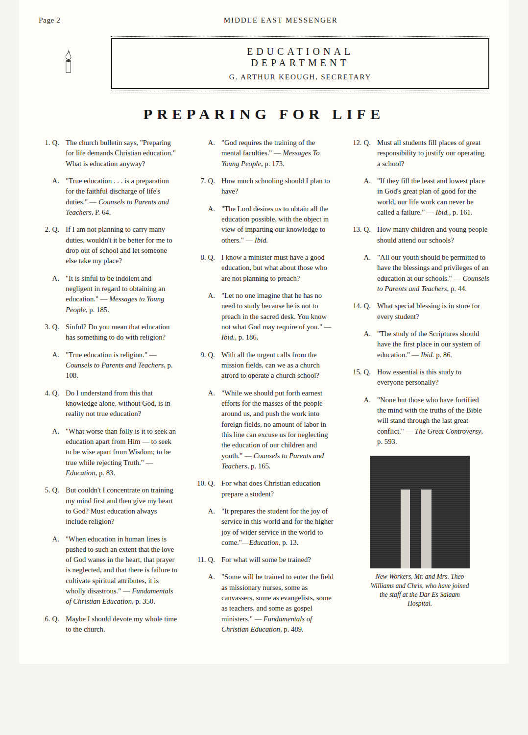Page 2 Middle East Messenger
🕯
Educational
Department
G. Arthur Keough, Secretary
Preparing for Life
1. Q.
The church bulletin says, "Preparing for life demands Christian education." What is education anyway?
A.
"True education . . . is a preparation for the faithful discharge of life's duties." — Counsels to Parents and Teachers, P. 64.
2. Q.
If I am not planning to carry many duties, wouldn't it be better for me to drop out of school and let someone else take my place?
A.
"It is sinful to be indolent and negligent in regard to obtaining an education." — Messages to Young People, p. 185.
3. Q.
Sinful? Do you mean that education has something to do with religion?
A.
"True education is religion." — Counsels to Parents and Teachers, p. 108.
4. Q.
Do I understand from this that knowledge alone, without God, is in reality not true education?
A.
"What worse than folly is it to seek an education apart from Him — to seek to be wise apart from Wisdom; to be true while rejecting Truth." — Education, p. 83.
5. Q.
But couldn't I concentrate on training my mind first and then give my heart to God? Must education always include religion?
A.
"When education in human lines is pushed to such an extent that the love of God wanes in the heart, that prayer is neglected, and that there is failure to cultivate spiritual attributes, it is wholly disastrous." — Fundamentals of Christian Education, p. 350.
6. Q.
Maybe I should devote my whole time to the church.
A.
"God requires the training of the mental faculties." — Messages To Young People, p. 173.
7. Q.
How much schooling should I plan to have?
A.
"The Lord desires us to obtain all the education possible, with the object in view of imparting our knowledge to others." — Ibid.
8. Q.
I know a minister must have a good education, but what about those who are not planning to preach?
A.
"Let no one imagine that he has no need to study because he is not to preach in the sacred desk. You know not what God may require of you." — Ibid., p. 186.
9. Q.
With all the urgent calls from the mission fields, can we as a church atrord to operate a church school?
A.
"While we should put forth earnest efforts for the masses of the people around us, and push the work into foreign fields, no amount of labor in this line can excuse us for neglecting the education of our children and youth." — Counsels to Parents and Teachers, p. 165.
10. Q.
For what does Christian education prepare a student?
A.
"It prepares the student for the joy of service in this world and for the higher joy of wider service in the world to come."—Education, p. 13.
11. Q.
For what will some be trained?
A.
"Some will be trained to enter the field as missionary nurses, some as canvassers, some as evangelists, some as teachers, and some as gospel ministers." — Fundamentals of Christian Education, p. 489.
12. Q.
Must all students fill places of great responsibility to justify our operating a school?
A.
"If they fill the least and lowest place in God's great plan of good for the world, our life work can never be called a failure." — Ibid., p. 161.
13. Q.
How many children and young people should attend our schools?
A.
"All our youth should be permitted to have the blessings and privileges of an education at our schools." — Counsels to Parents and Teachers, p. 44.
14. Q.
What special blessing is in store for every student?
A.
"The study of the Scriptures should have the first place in our system of education." — Ibid. p. 86.
15. Q.
How essential is this study to everyone personally?
A.
"None but those who have fortified the mind with the truths of the Bible will stand through the last great conflict." — The Great Controversy, p. 593.
New Workers, Mr. and Mrs. Theo Williams and Chris, who have joined the staff at the Dar Es Salaam Hospital.